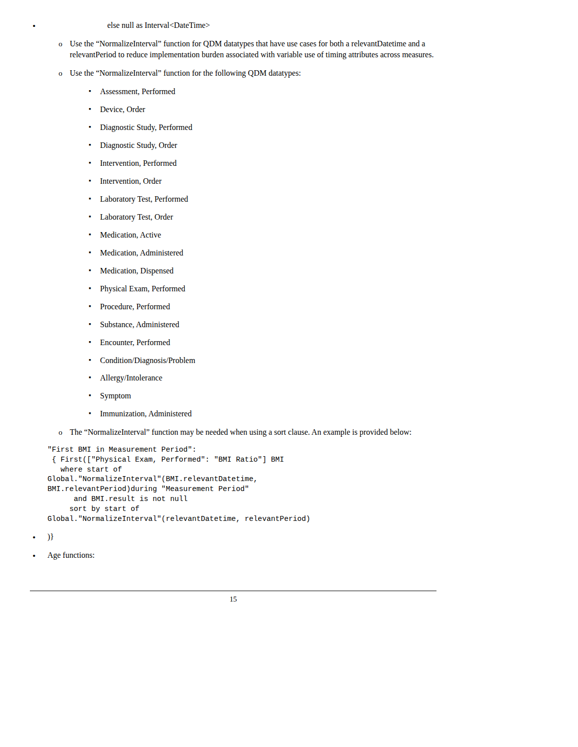else null as Interval<DateTime>
Use the “NormalizeInterval” function for QDM datatypes that have use cases for both a relevantDatetime and a relevantPeriod to reduce implementation burden associated with variable use of timing attributes across measures.
Use the “NormalizeInterval” function for the following QDM datatypes:
Assessment, Performed
Device, Order
Diagnostic Study, Performed
Diagnostic Study, Order
Intervention, Performed
Intervention, Order
Laboratory Test, Performed
Laboratory Test, Order
Medication, Active
Medication, Administered
Medication, Dispensed
Physical Exam, Performed
Procedure, Performed
Substance, Administered
Encounter, Performed
Condition/Diagnosis/Problem
Allergy/Intolerance
Symptom
Immunization, Administered
The “NormalizeInterval” function may be needed when using a sort clause. An example is provided below:
"First BMI in Measurement Period":
 { First(["Physical Exam, Performed": "BMI Ratio"] BMI
   where start of
Global."NormalizeInterval"(BMI.relevantDatetime,
BMI.relevantPeriod)during "Measurement Period"
      and BMI.result is not null
     sort by start of
Global."NormalizeInterval"(relevantDatetime, relevantPeriod)
)}
Age functions:
15